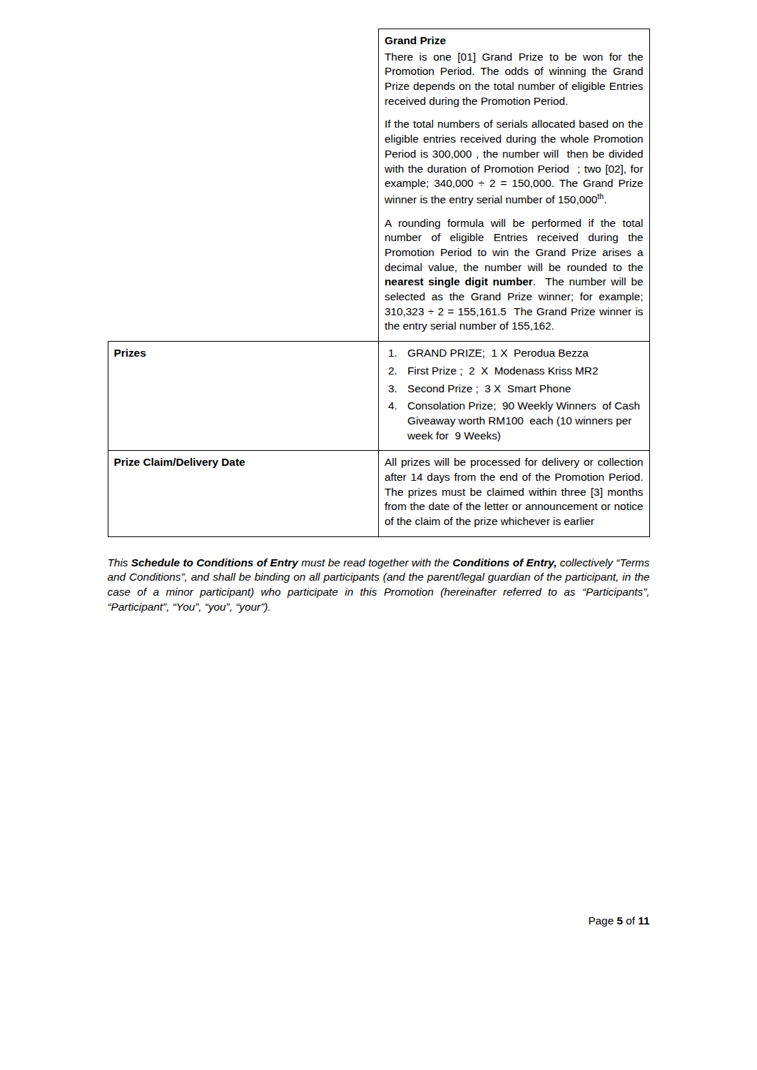| | Grand Prize There is one [01] Grand Prize to be won for the Promotion Period. The odds of winning the Grand Prize depends on the total number of eligible Entries received during the Promotion Period. If the total numbers of serials allocated based on the eligible entries received during the whole Promotion Period is 300,000 , the number will then be divided with the duration of Promotion Period ; two [02], for example; 340,000 ÷ 2 = 150,000. The Grand Prize winner is the entry serial number of 150,000 th . A rounding formula will be performed if the total number of eligible Entries received during the Promotion Period to win the Grand Prize arises a decimal value, the number will be rounded to the nearest single digit number . The number will be selected as the Grand Prize winner; for example; 310,323 ÷ 2 = 155,161.5 The Grand Prize winner is the entry serial number of 155,162. |
| Prizes | GRAND PRIZE; 1 X Perodua Bezza First Prize ; 2 X Modenass Kriss MR2 Second Prize ; 3 X Smart Phone Consolation Prize; 90 Weekly Winners of Cash Giveaway worth RM100 each (10 winners per week for 9 Weeks) |
| Prize Claim/Delivery Date | All prizes will be processed for delivery or collection after 14 days from the end of the Promotion Period. The prizes must be claimed within three [3] months from the date of the letter or announcement or notice of the claim of the prize whichever is earlier |
This Schedule to Conditions of Entry must be read together with the Conditions of Entry, collectively “Terms and Conditions”, and shall be binding on all participants (and the parent/legal guardian of the participant, in the case of a minor participant) who participate in this Promotion (hereinafter referred to as “Participants”, “Participant”, “You”, “you”, “your”).
Page 5 of 11